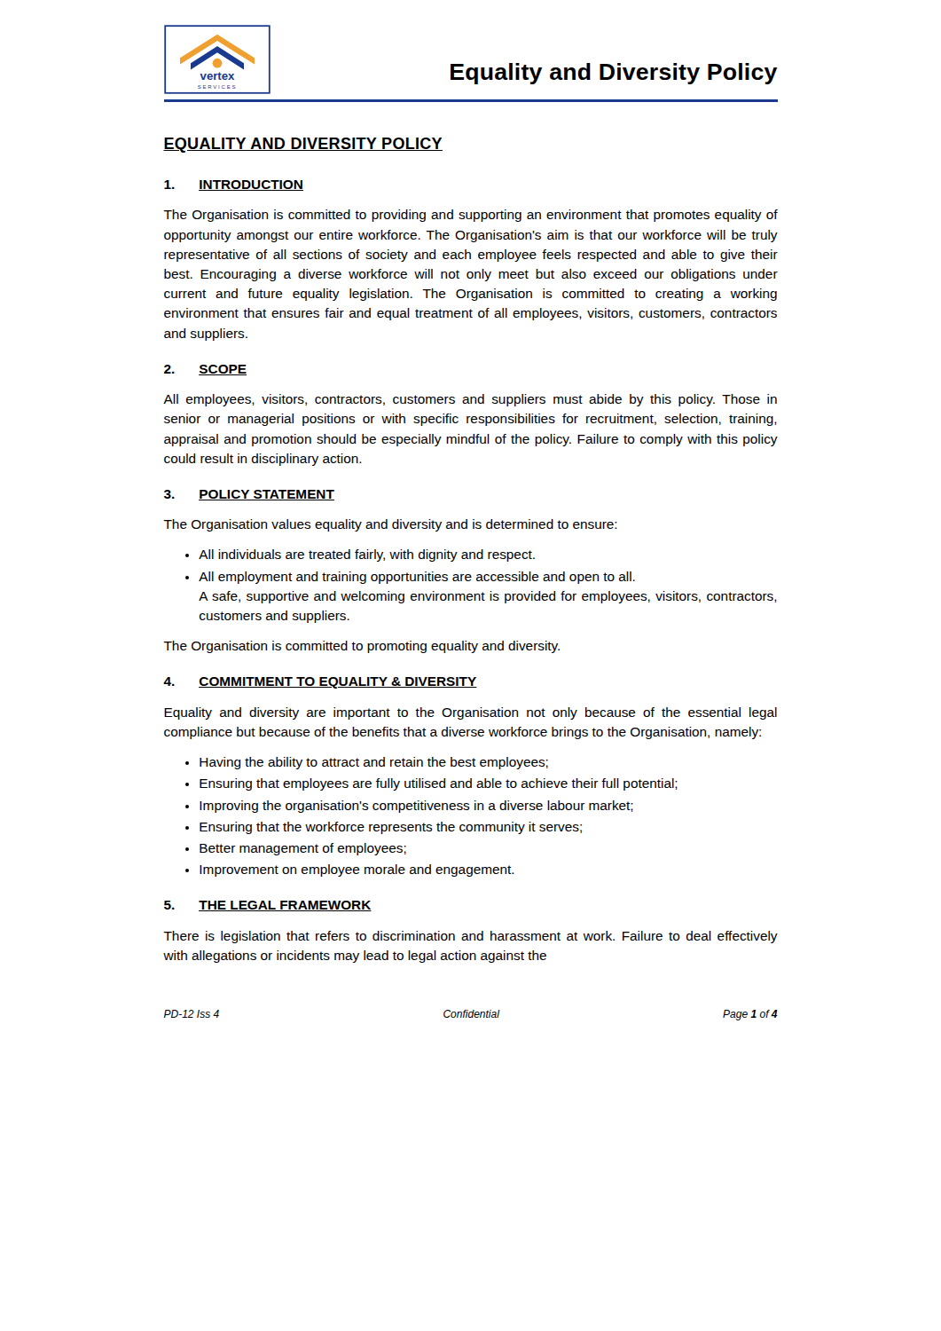vertex SERVICES
Equality and Diversity Policy
EQUALITY AND DIVERSITY POLICY
1. INTRODUCTION
The Organisation is committed to providing and supporting an environment that promotes equality of opportunity amongst our entire workforce. The Organisation's aim is that our workforce will be truly representative of all sections of society and each employee feels respected and able to give their best. Encouraging a diverse workforce will not only meet but also exceed our obligations under current and future equality legislation. The Organisation is committed to creating a working environment that ensures fair and equal treatment of all employees, visitors, customers, contractors and suppliers.
2. SCOPE
All employees, visitors, contractors, customers and suppliers must abide by this policy. Those in senior or managerial positions or with specific responsibilities for recruitment, selection, training, appraisal and promotion should be especially mindful of the policy. Failure to comply with this policy could result in disciplinary action.
3. POLICY STATEMENT
The Organisation values equality and diversity and is determined to ensure:
All individuals are treated fairly, with dignity and respect.
All employment and training opportunities are accessible and open to all. A safe, supportive and welcoming environment is provided for employees, visitors, contractors, customers and suppliers.
The Organisation is committed to promoting equality and diversity.
4. COMMITMENT TO EQUALITY & DIVERSITY
Equality and diversity are important to the Organisation not only because of the essential legal compliance but because of the benefits that a diverse workforce brings to the Organisation, namely:
Having the ability to attract and retain the best employees;
Ensuring that employees are fully utilised and able to achieve their full potential;
Improving the organisation's competitiveness in a diverse labour market;
Ensuring that the workforce represents the community it serves;
Better management of employees;
Improvement on employee morale and engagement.
5. THE LEGAL FRAMEWORK
There is legislation that refers to discrimination and harassment at work. Failure to deal effectively with allegations or incidents may lead to legal action against the
PD-12 Iss 4
Confidential
Page 1 of 4